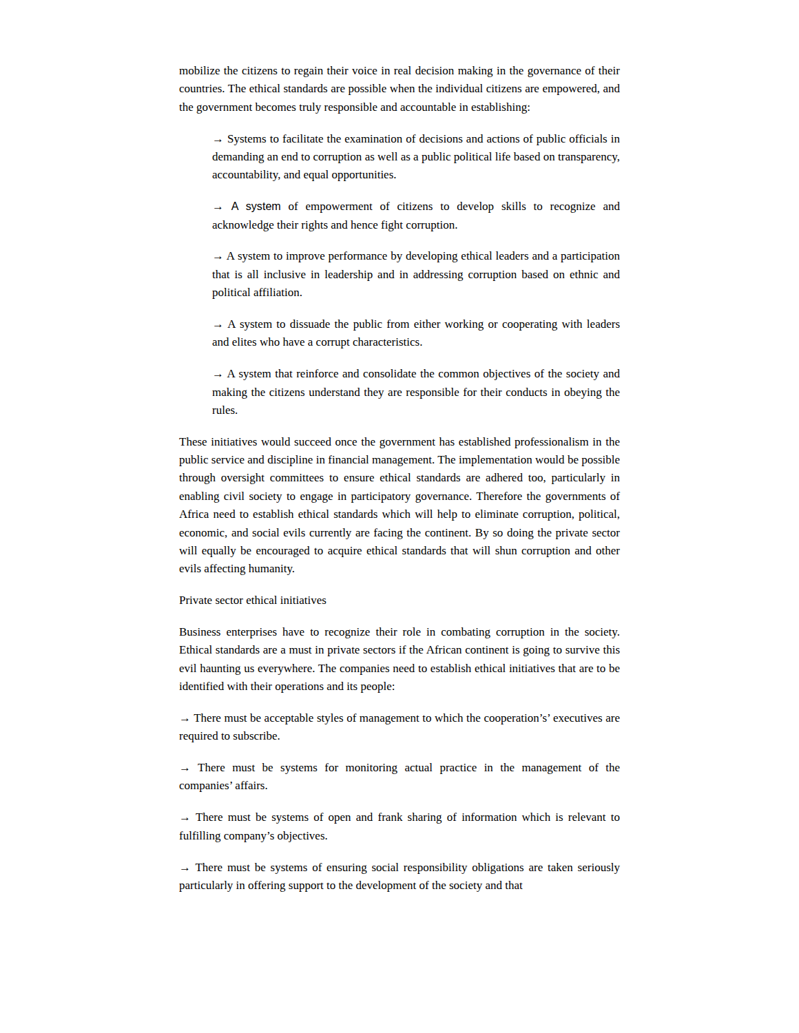mobilize the citizens to regain their voice in real decision making in the governance of their countries. The ethical standards are possible when the individual citizens are empowered, and the government becomes truly responsible and accountable in establishing:
→ Systems to facilitate the examination of decisions and actions of public officials in demanding an end to corruption as well as a public political life based on transparency, accountability, and equal opportunities.
→ A system of empowerment of citizens to develop skills to recognize and acknowledge their rights and hence fight corruption.
→ A system to improve performance by developing ethical leaders and a participation that is all inclusive in leadership and in addressing corruption based on ethnic and political affiliation.
→ A system to dissuade the public from either working or cooperating with leaders and elites who have a corrupt characteristics.
→ A system that reinforce and consolidate the common objectives of the society and making the citizens understand they are responsible for their conducts in obeying the rules.
These initiatives would succeed once the government has established professionalism in the public service and discipline in financial management. The implementation would be possible through oversight committees to ensure ethical standards are adhered too, particularly in enabling civil society to engage in participatory governance. Therefore the governments of Africa need to establish ethical standards which will help to eliminate corruption, political, economic, and social evils currently are facing the continent. By so doing the private sector will equally be encouraged to acquire ethical standards that will shun corruption and other evils affecting humanity.
Private sector ethical initiatives
Business enterprises have to recognize their role in combating corruption in the society. Ethical standards are a must in private sectors if the African continent is going to survive this evil haunting us everywhere. The companies need to establish ethical initiatives that are to be identified with their operations and its people:
→ There must be acceptable styles of management to which the cooperation’s’ executives are required to subscribe.
→ There must be systems for monitoring actual practice in the management of the companies’ affairs.
→ There must be systems of open and frank sharing of information which is relevant to fulfilling company’s objectives.
→ There must be systems of ensuring social responsibility obligations are taken seriously particularly in offering support to the development of the society and that